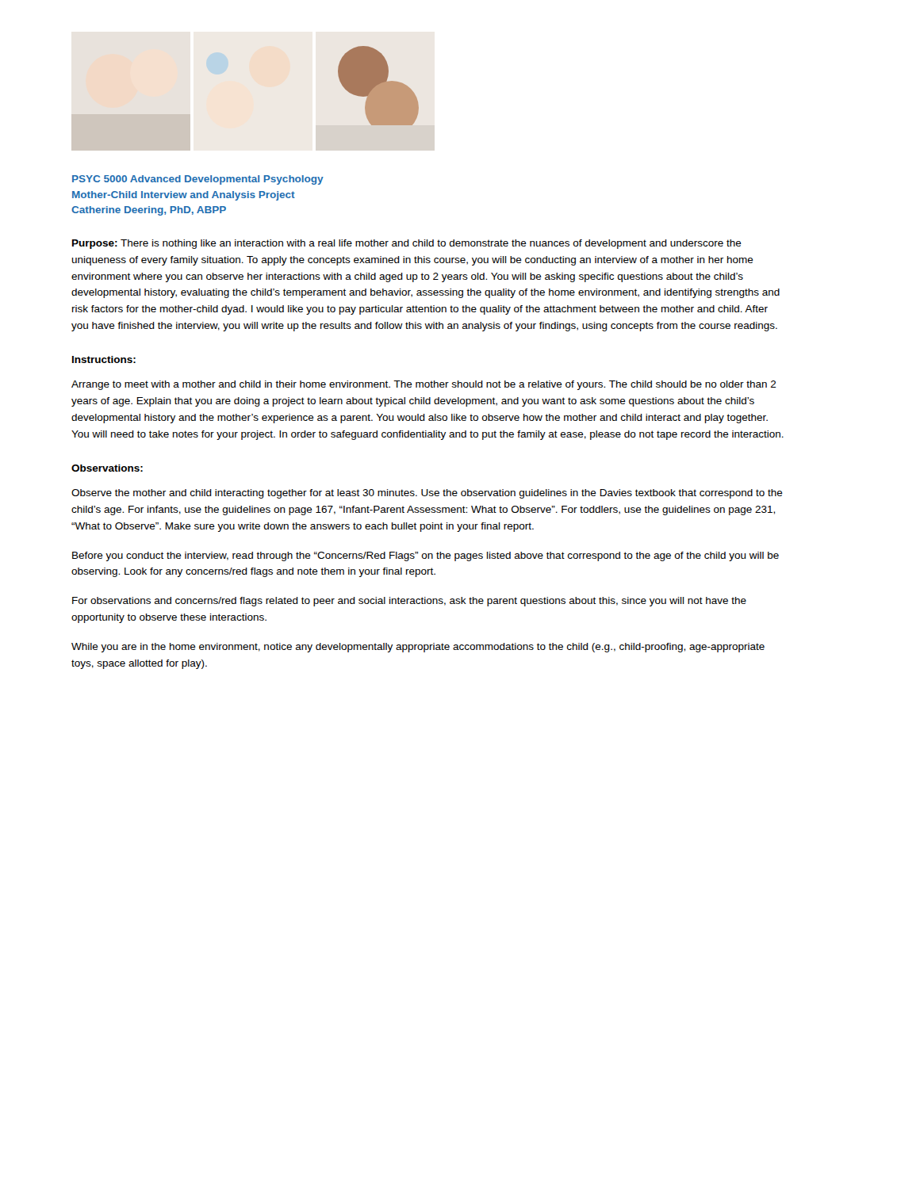PSYC 5000 Advanced Developmental Psychology Mother-Child Interview and Analysis Project Catherine Deering, PhD, ABPP
Purpose: There is nothing like an interaction with a real life mother and child to demonstrate the nuances of development and underscore the uniqueness of every family situation. To apply the concepts examined in this course, you will be conducting an interview of a mother in her home environment where you can observe her interactions with a child aged up to 2 years old. You will be asking specific questions about the child’s developmental history, evaluating the child’s temperament and behavior, assessing the quality of the home environment, and identifying strengths and risk factors for the mother-child dyad. I would like you to pay particular attention to the quality of the attachment between the mother and child. After you have finished the interview, you will write up the results and follow this with an analysis of your findings, using concepts from the course readings.
Instructions:
Arrange to meet with a mother and child in their home environment. The mother should not be a relative of yours. The child should be no older than 2 years of age. Explain that you are doing a project to learn about typical child development, and you want to ask some questions about the child’s developmental history and the mother’s experience as a parent. You would also like to observe how the mother and child interact and play together. You will need to take notes for your project. In order to safeguard confidentiality and to put the family at ease, please do not tape record the interaction.
Observations:
Observe the mother and child interacting together for at least 30 minutes. Use the observation guidelines in the Davies textbook that correspond to the child’s age. For infants, use the guidelines on page 167, “Infant-Parent Assessment: What to Observe”. For toddlers, use the guidelines on page 231, “What to Observe”. Make sure you write down the answers to each bullet point in your final report.
Before you conduct the interview, read through the “Concerns/Red Flags” on the pages listed above that correspond to the age of the child you will be observing. Look for any concerns/red flags and note them in your final report.
For observations and concerns/red flags related to peer and social interactions, ask the parent questions about this, since you will not have the opportunity to observe these interactions.
While you are in the home environment, notice any developmentally appropriate accommodations to the child (e.g., child-proofing, age-appropriate toys, space allotted for play).